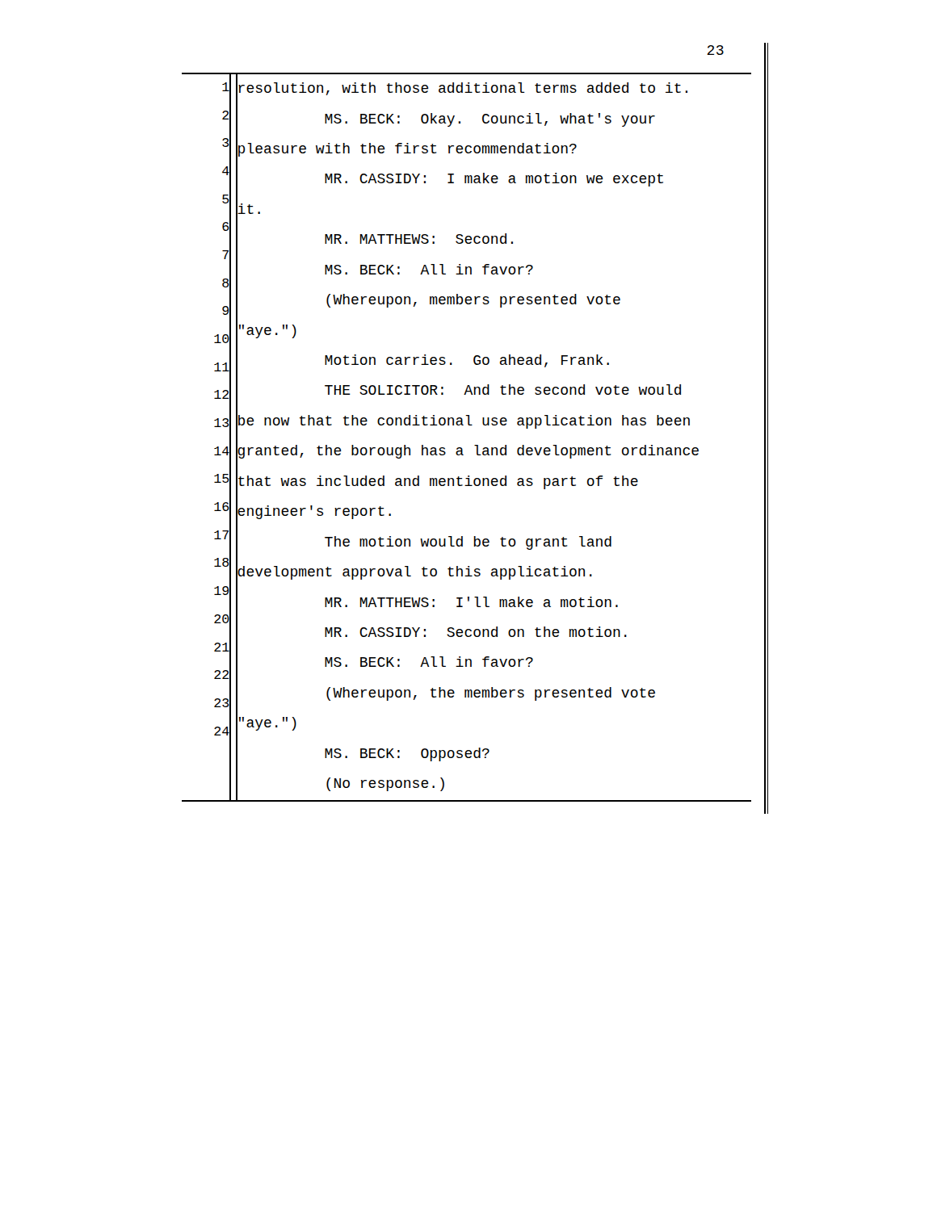23
| 1 2 3 4 5 6 7 8 9 10 11 12 13 14 15 16 17 18 19 20 21 22 23 24 | | resolution, with those additional terms added to it. MS. BECK: Okay. Council, what's your pleasure with the first recommendation? MR. CASSIDY: I make a motion we except it. MR. MATTHEWS: Second. MS. BECK: All in favor? (Whereupon, members presented vote "aye.") Motion carries. Go ahead, Frank. THE SOLICITOR: And the second vote would be now that the conditional use application has been granted, the borough has a land development ordinance that was included and mentioned as part of the engineer's report. The motion would be to grant land development approval to this application. MR. MATTHEWS: I'll make a motion. MR. CASSIDY: Second on the motion. MS. BECK: All in favor? (Whereupon, the members presented vote "aye.") MS. BECK: Opposed? (No response.) |